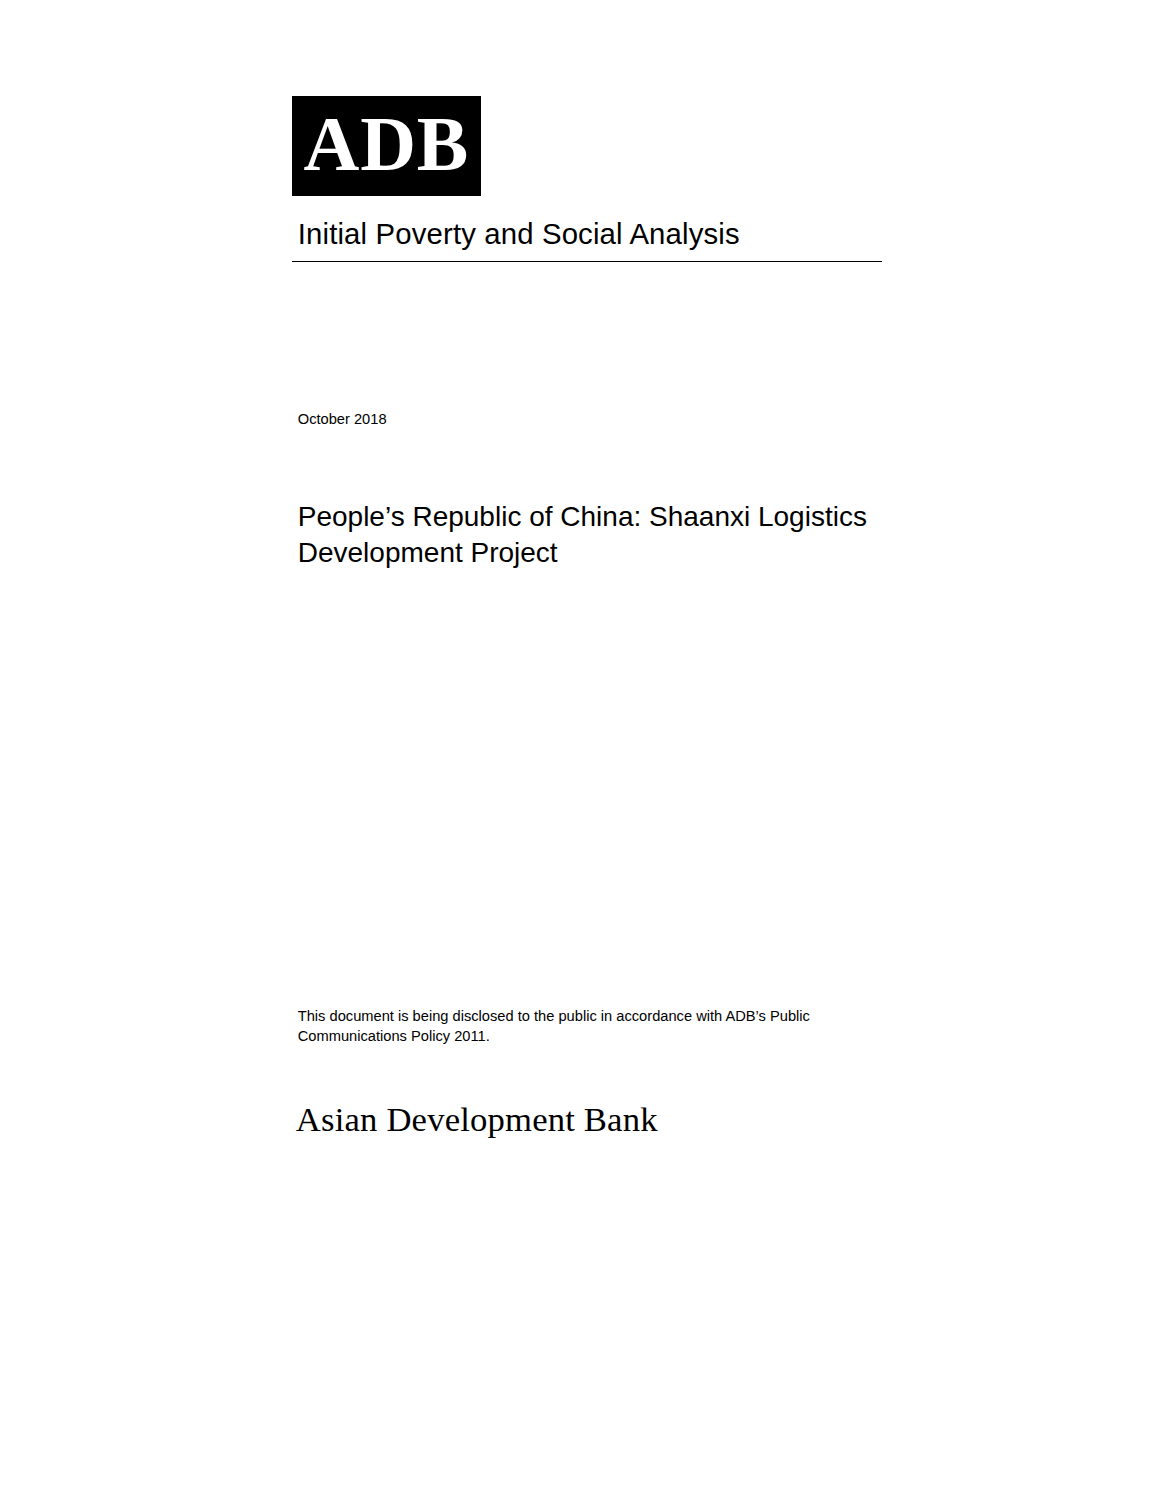ADB
Initial Poverty and Social Analysis
October 2018
People’s Republic of China: Shaanxi Logistics Development Project
This document is being disclosed to the public in accordance with ADB’s Public Communications Policy 2011.
Asian Development Bank